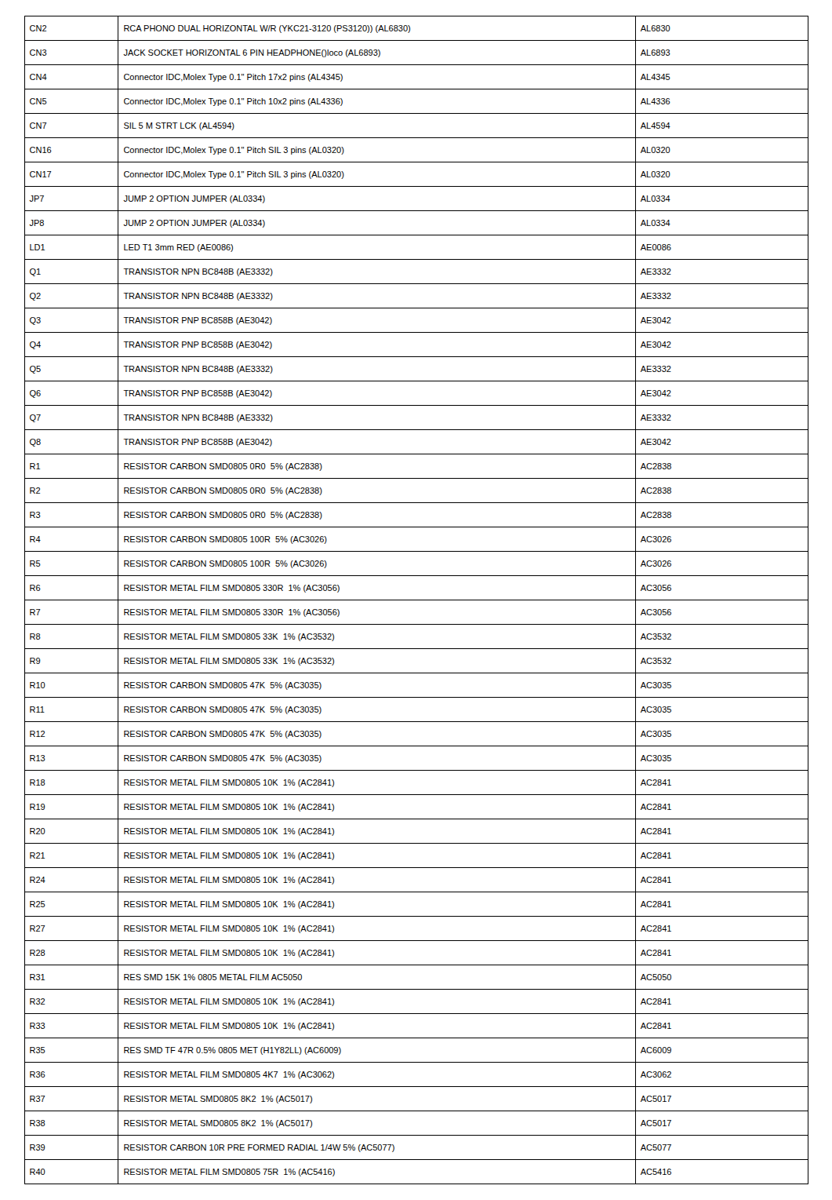| CN2 | RCA PHONO DUAL HORIZONTAL W/R (YKC21-3120 (PS3120)) (AL6830) | AL6830 |
| CN3 | JACK SOCKET HORIZONTAL 6 PIN HEADPHONE()loco (AL6893) | AL6893 |
| CN4 | Connector IDC,Molex Type 0.1" Pitch 17x2 pins (AL4345) | AL4345 |
| CN5 | Connector IDC,Molex Type 0.1" Pitch 10x2 pins (AL4336) | AL4336 |
| CN7 | SIL 5 M STRT LCK (AL4594) | AL4594 |
| CN16 | Connector IDC,Molex Type 0.1" Pitch SIL 3 pins (AL0320) | AL0320 |
| CN17 | Connector IDC,Molex Type 0.1" Pitch SIL 3 pins (AL0320) | AL0320 |
| JP7 | JUMP 2 OPTION JUMPER (AL0334) | AL0334 |
| JP8 | JUMP 2 OPTION JUMPER (AL0334) | AL0334 |
| LD1 | LED T1 3mm RED (AE0086) | AE0086 |
| Q1 | TRANSISTOR NPN BC848B (AE3332) | AE3332 |
| Q2 | TRANSISTOR NPN BC848B (AE3332) | AE3332 |
| Q3 | TRANSISTOR PNP BC858B (AE3042) | AE3042 |
| Q4 | TRANSISTOR PNP BC858B (AE3042) | AE3042 |
| Q5 | TRANSISTOR NPN BC848B (AE3332) | AE3332 |
| Q6 | TRANSISTOR PNP BC858B (AE3042) | AE3042 |
| Q7 | TRANSISTOR NPN BC848B (AE3332) | AE3332 |
| Q8 | TRANSISTOR PNP BC858B (AE3042) | AE3042 |
| R1 | RESISTOR CARBON SMD0805 0R0 5% (AC2838) | AC2838 |
| R2 | RESISTOR CARBON SMD0805 0R0 5% (AC2838) | AC2838 |
| R3 | RESISTOR CARBON SMD0805 0R0 5% (AC2838) | AC2838 |
| R4 | RESISTOR CARBON SMD0805 100R 5% (AC3026) | AC3026 |
| R5 | RESISTOR CARBON SMD0805 100R 5% (AC3026) | AC3026 |
| R6 | RESISTOR METAL FILM SMD0805 330R 1% (AC3056) | AC3056 |
| R7 | RESISTOR METAL FILM SMD0805 330R 1% (AC3056) | AC3056 |
| R8 | RESISTOR METAL FILM SMD0805 33K 1% (AC3532) | AC3532 |
| R9 | RESISTOR METAL FILM SMD0805 33K 1% (AC3532) | AC3532 |
| R10 | RESISTOR CARBON SMD0805 47K 5% (AC3035) | AC3035 |
| R11 | RESISTOR CARBON SMD0805 47K 5% (AC3035) | AC3035 |
| R12 | RESISTOR CARBON SMD0805 47K 5% (AC3035) | AC3035 |
| R13 | RESISTOR CARBON SMD0805 47K 5% (AC3035) | AC3035 |
| R18 | RESISTOR METAL FILM SMD0805 10K 1% (AC2841) | AC2841 |
| R19 | RESISTOR METAL FILM SMD0805 10K 1% (AC2841) | AC2841 |
| R20 | RESISTOR METAL FILM SMD0805 10K 1% (AC2841) | AC2841 |
| R21 | RESISTOR METAL FILM SMD0805 10K 1% (AC2841) | AC2841 |
| R24 | RESISTOR METAL FILM SMD0805 10K 1% (AC2841) | AC2841 |
| R25 | RESISTOR METAL FILM SMD0805 10K 1% (AC2841) | AC2841 |
| R27 | RESISTOR METAL FILM SMD0805 10K 1% (AC2841) | AC2841 |
| R28 | RESISTOR METAL FILM SMD0805 10K 1% (AC2841) | AC2841 |
| R31 | RES SMD 15K 1% 0805 METAL FILM AC5050 | AC5050 |
| R32 | RESISTOR METAL FILM SMD0805 10K 1% (AC2841) | AC2841 |
| R33 | RESISTOR METAL FILM SMD0805 10K 1% (AC2841) | AC2841 |
| R35 | RES SMD TF 47R 0.5% 0805 MET (H1Y82LL) (AC6009) | AC6009 |
| R36 | RESISTOR METAL FILM SMD0805 4K7 1% (AC3062) | AC3062 |
| R37 | RESISTOR METAL SMD0805 8K2 1% (AC5017) | AC5017 |
| R38 | RESISTOR METAL SMD0805 8K2 1% (AC5017) | AC5017 |
| R39 | RESISTOR CARBON 10R PRE FORMED RADIAL 1/4W 5% (AC5077) | AC5077 |
| R40 | RESISTOR METAL FILM SMD0805 75R 1% (AC5416) | AC5416 |